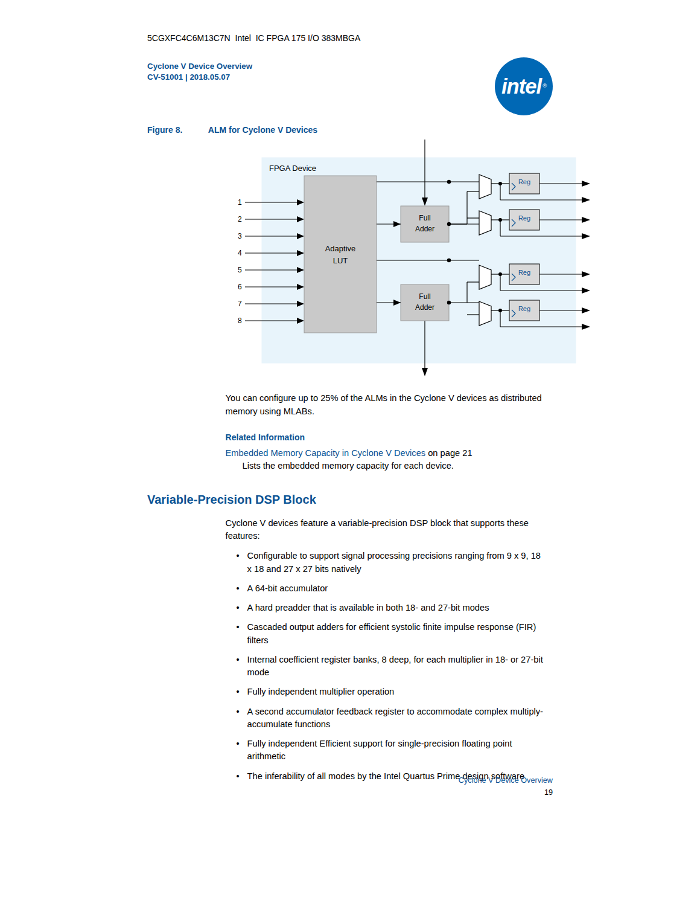5CGXFC4C6M13C7N Intel IC FPGA 175 I/O 383MBGA
Cyclone V Device Overview
CV-51001 | 2018.05.07
intel®
Figure 8. ALM for Cyclone V Devices
FPGA Device Adaptive LUT 1 2 3 4 5 6 7 8 Full Adder Full Adder Reg Reg Reg Reg
You can configure up to 25% of the ALMs in the Cyclone V devices as distributed memory using MLABs.
Related Information
Embedded Memory Capacity in Cyclone V Devices on page 21
Lists the embedded memory capacity for each device.
Variable-Precision DSP Block
Cyclone V devices feature a variable-precision DSP block that supports these features:
Configurable to support signal processing precisions ranging from 9 x 9, 18 x 18 and 27 x 27 bits natively
A 64-bit accumulator
A hard preadder that is available in both 18- and 27-bit modes
Cascaded output adders for efficient systolic finite impulse response (FIR) filters
Internal coefficient register banks, 8 deep, for each multiplier in 18- or 27-bit mode
Fully independent multiplier operation
A second accumulator feedback register to accommodate complex multiply-accumulate functions
Fully independent Efficient support for single-precision floating point arithmetic
The inferability of all modes by the Intel Quartus Prime design software
Cyclone V Device Overview
19